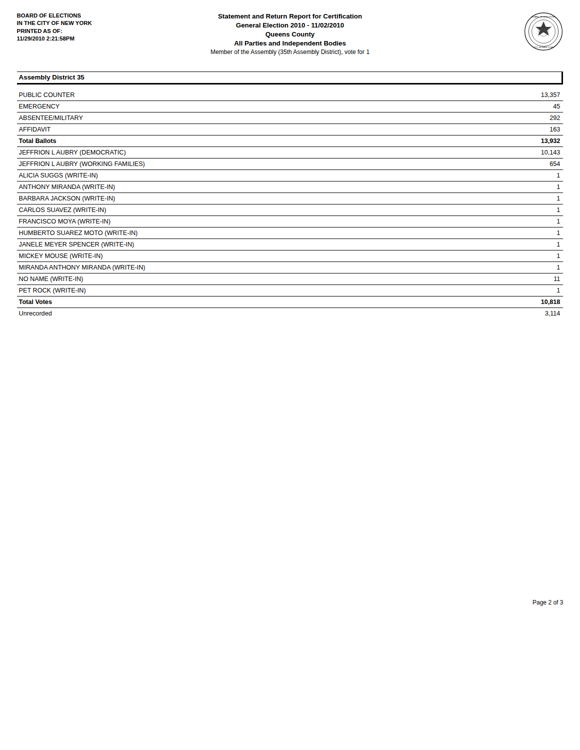BOARD OF ELECTIONS
IN THE CITY OF NEW YORK
PRINTED AS OF:
11/29/2010 2:21:58PM
BOARD OF ELECTIONS CITY OF NEW YORK
Statement and Return Report for Certification
General Election 2010 - 11/02/2010
Queens County
All Parties and Independent Bodies
Member of the Assembly (35th Assembly District), vote for 1
Assembly District 35
| PUBLIC COUNTER | 13,357 |
| EMERGENCY | 45 |
| ABSENTEE/MILITARY | 292 |
| AFFIDAVIT | 163 |
| Total Ballots | 13,932 |
| JEFFRION L AUBRY (DEMOCRATIC) | 10,143 |
| JEFFRION L AUBRY (WORKING FAMILIES) | 654 |
| ALICIA SUGGS (WRITE-IN) | 1 |
| ANTHONY MIRANDA (WRITE-IN) | 1 |
| BARBARA JACKSON (WRITE-IN) | 1 |
| CARLOS SUAVEZ (WRITE-IN) | 1 |
| FRANCISCO MOYA (WRITE-IN) | 1 |
| HUMBERTO SUAREZ MOTO (WRITE-IN) | 1 |
| JANELE MEYER SPENCER (WRITE-IN) | 1 |
| MICKEY MOUSE (WRITE-IN) | 1 |
| MIRANDA ANTHONY MIRANDA (WRITE-IN) | 1 |
| NO NAME (WRITE-IN) | 11 |
| PET ROCK (WRITE-IN) | 1 |
| Total Votes | 10,818 |
| Unrecorded | 3,114 |
Page 2 of 3